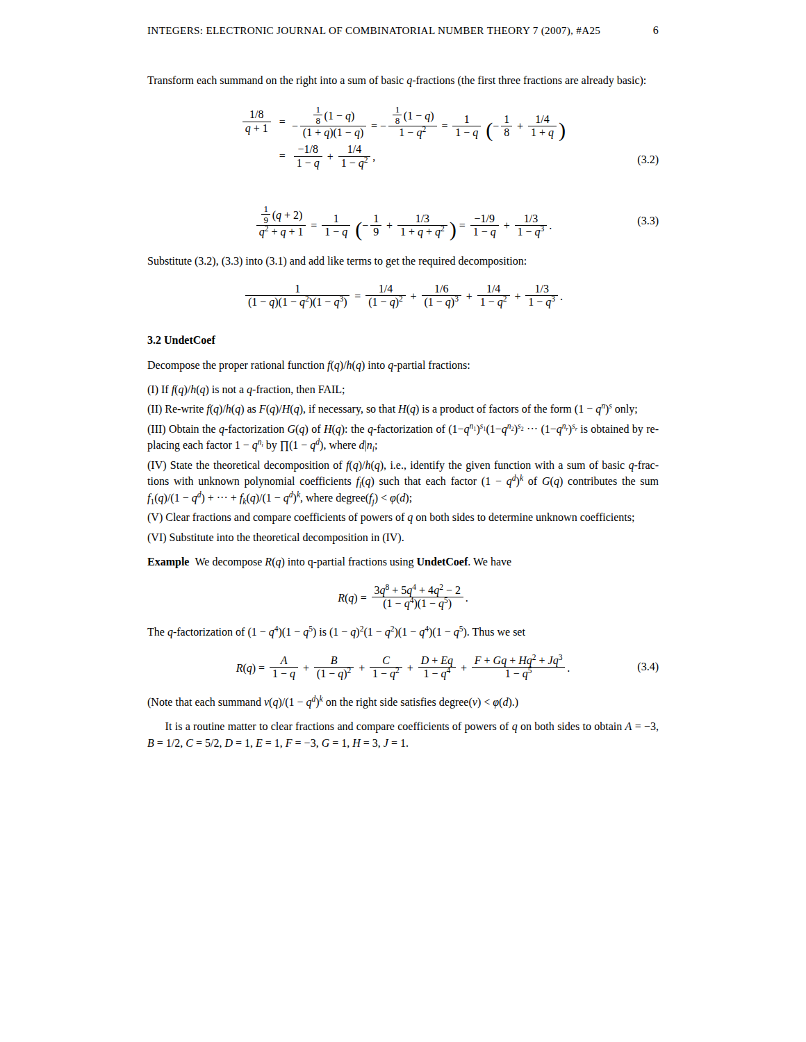INTEGERS: ELECTRONIC JOURNAL OF COMBINATORIAL NUMBER THEORY 7 (2007), #A25 6
Transform each summand on the right into a sum of basic q-fractions (the first three fractions are already basic):
| 1/8 q + 1 | = | − 1 8 (1 − q ) (1 + q )(1 − q ) = − 1 8 (1 − q ) 1 − q 2 = 1 1 − q ( − 1 8 + 1/4 1 + q ) |
| | = | −1/8 1 − q + 1/4 1 − q 2 , |
(3.2)
19(q + 2) q2 + q + 1 = 11 − q (−19 + 1/31 + q + q2) = −1/91 − q + 1/31 − q3. (3.3)
Substitute (3.2), (3.3) into (3.1) and add like terms to get the required decomposition:
1(1 − q)(1 − q2)(1 − q3) = 1/4(1 − q)2 + 1/6(1 − q)3 + 1/41 − q2 + 1/31 − q3.
3.2 UndetCoef
Decompose the proper rational function f(q)/h(q) into q-partial fractions:
(I) If f(q)/h(q) is not a q-fraction, then FAIL;
(II) Re-write f(q)/h(q) as F(q)/H(q), if necessary, so that H(q) is a product of factors of the form (1 − qn)s only;
(III) Obtain the q-factorization G(q) of H(q): the q-factorization of (1−qn1)s1(1−qn2)s2 ··· (1−qnr)sr is obtained by replacing each factor 1 − qni by ∏(1 − qd), where d|ni;
(IV) State the theoretical decomposition of f(q)/h(q), i.e., identify the given function with a sum of basic q-fractions with unknown polynomial coefficients fi(q) such that each factor (1 − qd)k of G(q) contributes the sum f1(q)/(1 − qd) + ··· + fk(q)/(1 − qd)k, where degree(fj) < φ(d);
(V) Clear fractions and compare coefficients of powers of q on both sides to determine unknown coefficients;
(VI) Substitute into the theoretical decomposition in (IV).
Example We decompose R(q) into q-partial fractions using UndetCoef. We have
R(q) = 3q8 + 5q4 + 4q2 − 2(1 − q4)(1 − q5).
The q-factorization of (1 − q4)(1 − q5) is (1 − q)2(1 − q2)(1 − q4)(1 − q5). Thus we set
R(q) = A 1 − q + B(1 − q)2 + C 1 − q2 + D + Eq 1 − q4 + F + Gq + Hq2 + Jq31 − q5. (3.4)
(Note that each summand v(q)/(1 − qd)k on the right side satisfies degree(v) < φ(d).)
It is a routine matter to clear fractions and compare coefficients of powers of q on both sides to obtain A = −3, B = 1/2, C = 5/2, D = 1, E = 1, F = −3, G = 1, H = 3, J = 1.